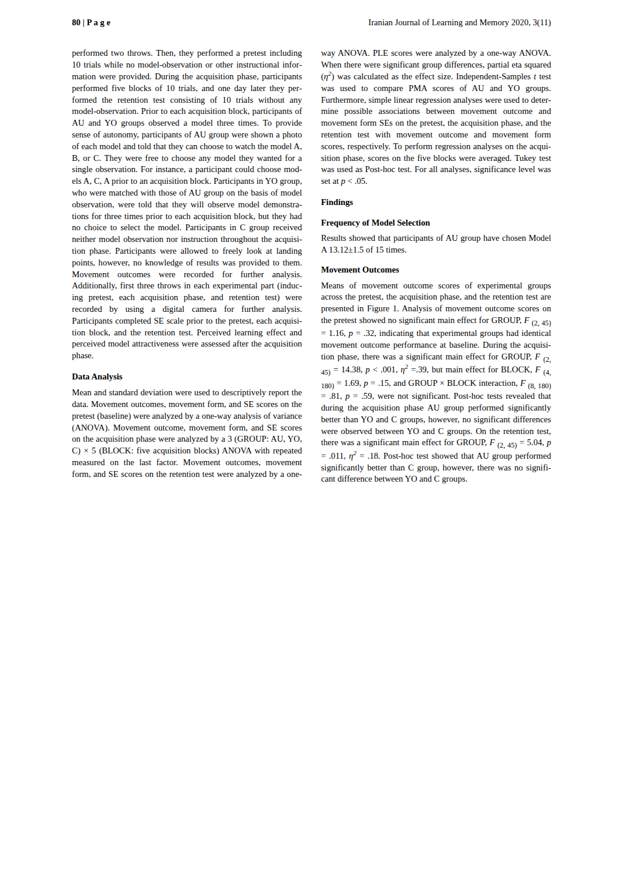80 | P a g e
Iranian Journal of Learning and Memory 2020, 3(11)
performed two throws. Then, they performed a pretest including 10 trials while no model-observation or other instructional information were provided. During the acquisition phase, participants performed five blocks of 10 trials, and one day later they performed the retention test consisting of 10 trials without any model-observation. Prior to each acquisition block, participants of AU and YO groups observed a model three times. To provide sense of autonomy, participants of AU group were shown a photo of each model and told that they can choose to watch the model A, B, or C. They were free to choose any model they wanted for a single observation. For instance, a participant could choose models A, C, A prior to an acquisition block. Participants in YO group, who were matched with those of AU group on the basis of model observation, were told that they will observe model demonstrations for three times prior to each acquisition block, but they had no choice to select the model. Participants in C group received neither model observation nor instruction throughout the acquisition phase. Participants were allowed to freely look at landing points, however, no knowledge of results was provided to them. Movement outcomes were recorded for further analysis. Additionally, first three throws in each experimental part (inducing pretest, each acquisition phase, and retention test) were recorded by using a digital camera for further analysis. Participants completed SE scale prior to the pretest, each acquisition block, and the retention test. Perceived learning effect and perceived model attractiveness were assessed after the acquisition phase.
Data Analysis
Mean and standard deviation were used to descriptively report the data. Movement outcomes, movement form, and SE scores on the pretest (baseline) were analyzed by a one-way analysis of variance (ANOVA). Movement outcome, movement form, and SE scores on the acquisition phase were analyzed by a 3 (GROUP: AU, YO, C) × 5 (BLOCK: five acquisition blocks) ANOVA with repeated measured on the last factor. Movement outcomes, movement form, and SE scores on the retention test were analyzed by a one-way ANOVA. PLE scores were analyzed by a one-way ANOVA. When there were significant group differences, partial eta squared (η2) was calculated as the effect size. Independent-Samples t test was used to compare PMA scores of AU and YO groups. Furthermore, simple linear regression analyses were used to determine possible associations between movement outcome and movement form SEs on the pretest, the acquisition phase, and the retention test with movement outcome and movement form scores, respectively. To perform regression analyses on the acquisition phase, scores on the five blocks were averaged. Tukey test was used as Post-hoc test. For all analyses, significance level was set at p < .05.
Findings
Frequency of Model Selection
Results showed that participants of AU group have chosen Model A 13.12±1.5 of 15 times.
Movement Outcomes
Means of movement outcome scores of experimental groups across the pretest, the acquisition phase, and the retention test are presented in Figure 1. Analysis of movement outcome scores on the pretest showed no significant main effect for GROUP, F (2, 45) = 1.16, p = .32, indicating that experimental groups had identical movement outcome performance at baseline. During the acquisition phase, there was a significant main effect for GROUP, F (2, 45) = 14.38, p < .001, η2 =.39, but main effect for BLOCK, F (4, 180) = 1.69, p = .15, and GROUP × BLOCK interaction, F (8, 180) = .81, p = .59, were not significant. Post-hoc tests revealed that during the acquisition phase AU group performed significantly better than YO and C groups, however, no significant differences were observed between YO and C groups. On the retention test, there was a significant main effect for GROUP, F (2, 45) = 5.04, p = .011, η2 = .18. Post-hoc test showed that AU group performed significantly better than C group, however, there was no significant difference between YO and C groups.